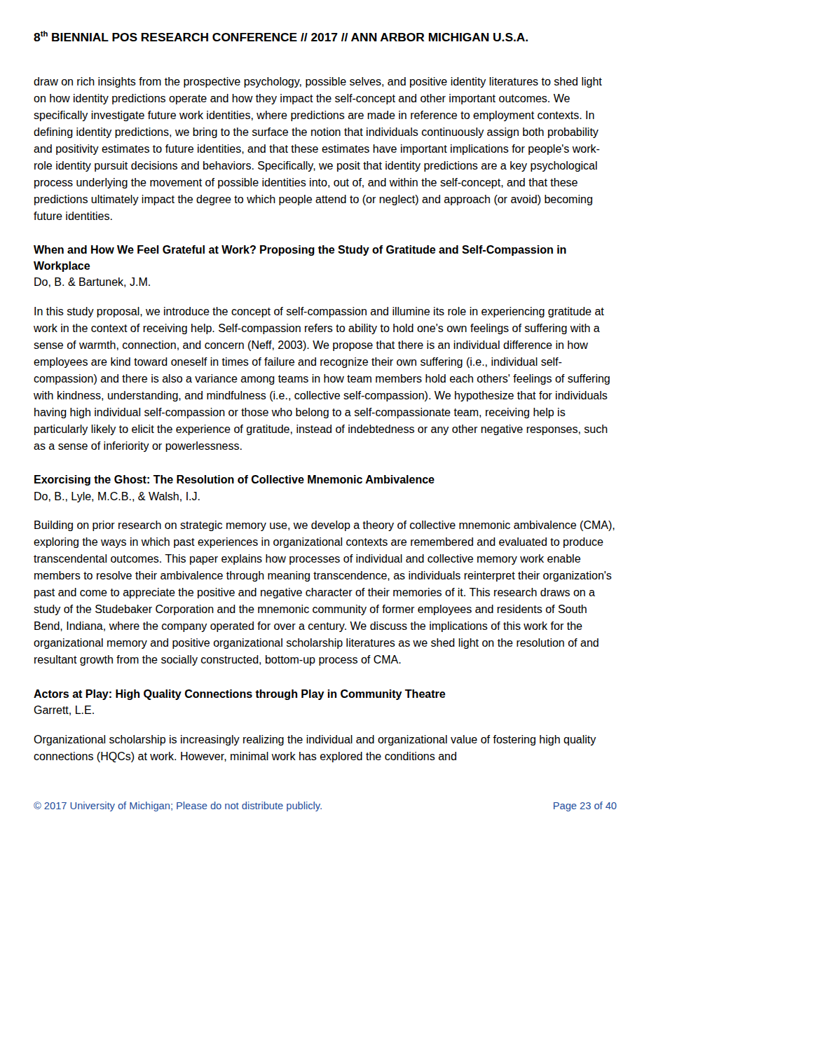8th BIENNIAL POS RESEARCH CONFERENCE // 2017 // ANN ARBOR MICHIGAN U.S.A.
draw on rich insights from the prospective psychology, possible selves, and positive identity literatures to shed light on how identity predictions operate and how they impact the self-concept and other important outcomes. We specifically investigate future work identities, where predictions are made in reference to employment contexts. In defining identity predictions, we bring to the surface the notion that individuals continuously assign both probability and positivity estimates to future identities, and that these estimates have important implications for people's work-role identity pursuit decisions and behaviors. Specifically, we posit that identity predictions are a key psychological process underlying the movement of possible identities into, out of, and within the self-concept, and that these predictions ultimately impact the degree to which people attend to (or neglect) and approach (or avoid) becoming future identities.
When and How We Feel Grateful at Work? Proposing the Study of Gratitude and Self-Compassion in Workplace
Do, B. & Bartunek, J.M.
In this study proposal, we introduce the concept of self-compassion and illumine its role in experiencing gratitude at work in the context of receiving help. Self-compassion refers to ability to hold one's own feelings of suffering with a sense of warmth, connection, and concern (Neff, 2003). We propose that there is an individual difference in how employees are kind toward oneself in times of failure and recognize their own suffering (i.e., individual self-compassion) and there is also a variance among teams in how team members hold each others' feelings of suffering with kindness, understanding, and mindfulness (i.e., collective self-compassion). We hypothesize that for individuals having high individual self-compassion or those who belong to a self-compassionate team, receiving help is particularly likely to elicit the experience of gratitude, instead of indebtedness or any other negative responses, such as a sense of inferiority or powerlessness.
Exorcising the Ghost: The Resolution of Collective Mnemonic Ambivalence
Do, B., Lyle, M.C.B., & Walsh, I.J.
Building on prior research on strategic memory use, we develop a theory of collective mnemonic ambivalence (CMA), exploring the ways in which past experiences in organizational contexts are remembered and evaluated to produce transcendental outcomes. This paper explains how processes of individual and collective memory work enable members to resolve their ambivalence through meaning transcendence, as individuals reinterpret their organization's past and come to appreciate the positive and negative character of their memories of it. This research draws on a study of the Studebaker Corporation and the mnemonic community of former employees and residents of South Bend, Indiana, where the company operated for over a century. We discuss the implications of this work for the organizational memory and positive organizational scholarship literatures as we shed light on the resolution of and resultant growth from the socially constructed, bottom-up process of CMA.
Actors at Play: High Quality Connections through Play in Community Theatre
Garrett, L.E.
Organizational scholarship is increasingly realizing the individual and organizational value of fostering high quality connections (HQCs) at work. However, minimal work has explored the conditions and
© 2017 University of Michigan; Please do not distribute publicly. Page 23 of 40